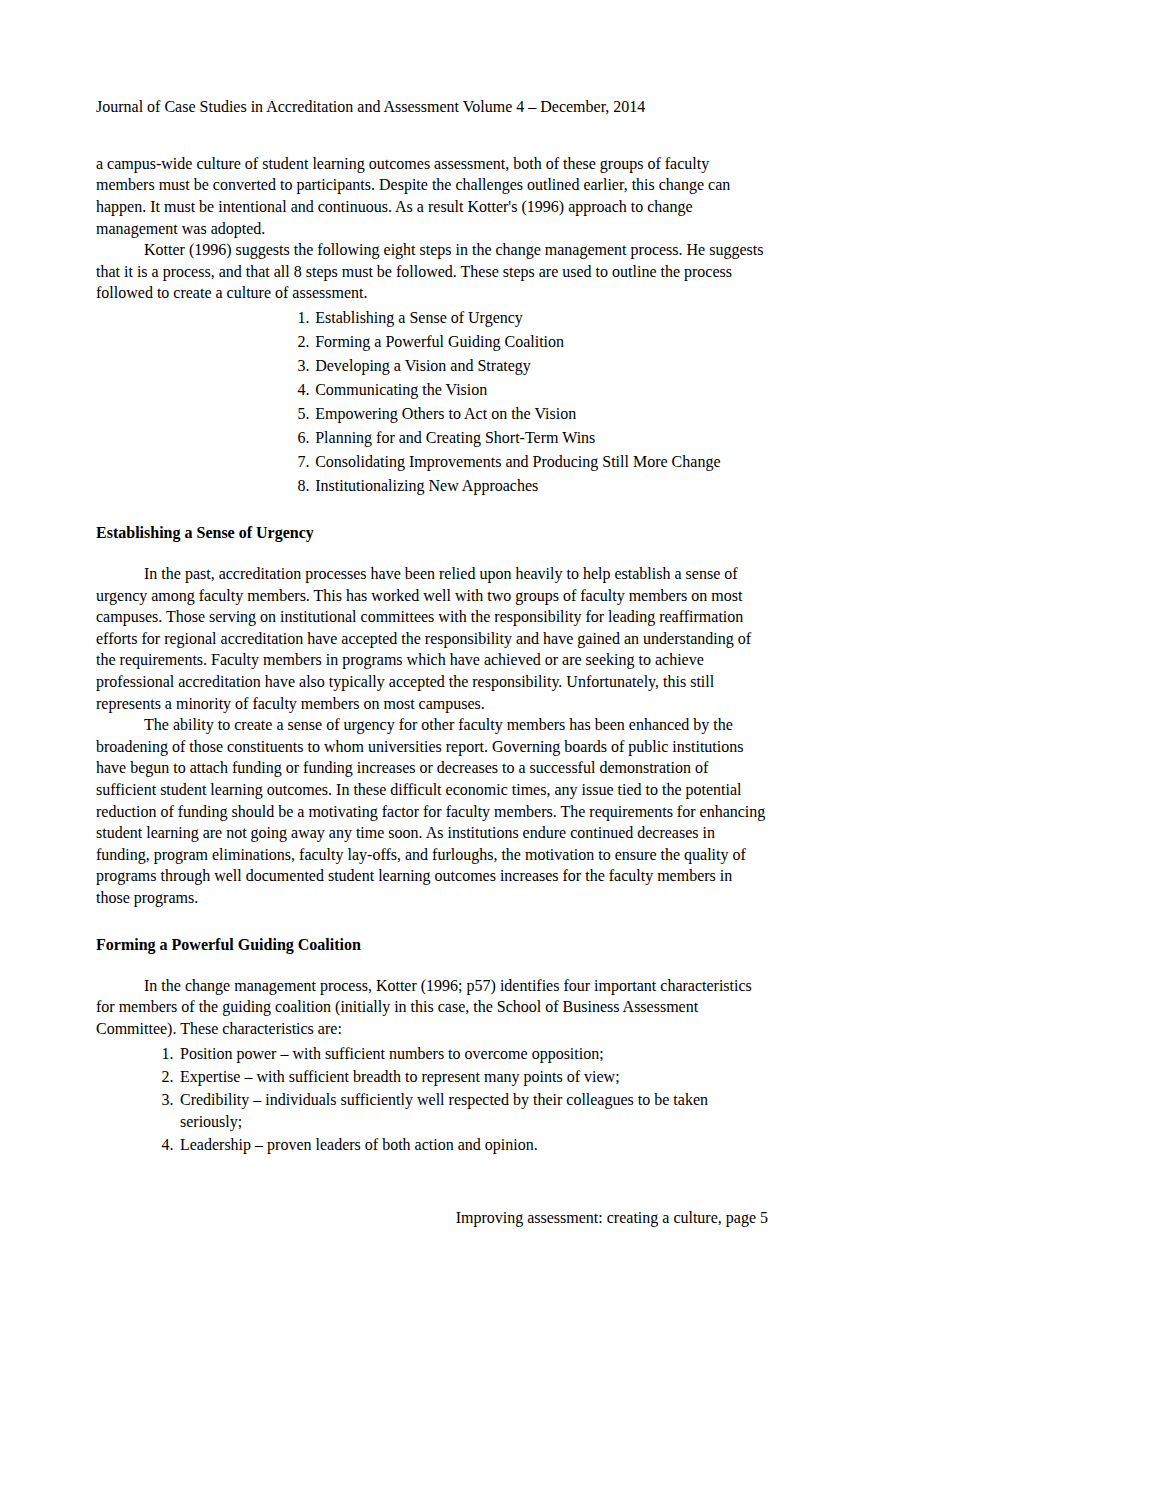Journal of Case Studies in Accreditation and Assessment Volume 4 – December, 2014
a campus-wide culture of student learning outcomes assessment, both of these groups of faculty members must be converted to participants. Despite the challenges outlined earlier, this change can happen. It must be intentional and continuous. As a result Kotter's (1996) approach to change management was adopted.
Kotter (1996) suggests the following eight steps in the change management process. He suggests that it is a process, and that all 8 steps must be followed. These steps are used to outline the process followed to create a culture of assessment.
1. Establishing a Sense of Urgency
2. Forming a Powerful Guiding Coalition
3. Developing a Vision and Strategy
4. Communicating the Vision
5. Empowering Others to Act on the Vision
6. Planning for and Creating Short-Term Wins
7. Consolidating Improvements and Producing Still More Change
8. Institutionalizing New Approaches
Establishing a Sense of Urgency
In the past, accreditation processes have been relied upon heavily to help establish a sense of urgency among faculty members. This has worked well with two groups of faculty members on most campuses. Those serving on institutional committees with the responsibility for leading reaffirmation efforts for regional accreditation have accepted the responsibility and have gained an understanding of the requirements. Faculty members in programs which have achieved or are seeking to achieve professional accreditation have also typically accepted the responsibility. Unfortunately, this still represents a minority of faculty members on most campuses.
The ability to create a sense of urgency for other faculty members has been enhanced by the broadening of those constituents to whom universities report. Governing boards of public institutions have begun to attach funding or funding increases or decreases to a successful demonstration of sufficient student learning outcomes. In these difficult economic times, any issue tied to the potential reduction of funding should be a motivating factor for faculty members. The requirements for enhancing student learning are not going away any time soon. As institutions endure continued decreases in funding, program eliminations, faculty lay-offs, and furloughs, the motivation to ensure the quality of programs through well documented student learning outcomes increases for the faculty members in those programs.
Forming a Powerful Guiding Coalition
In the change management process, Kotter (1996; p57) identifies four important characteristics for members of the guiding coalition (initially in this case, the School of Business Assessment Committee). These characteristics are:
Position power – with sufficient numbers to overcome opposition;
Expertise – with sufficient breadth to represent many points of view;
Credibility – individuals sufficiently well respected by their colleagues to be taken seriously;
Leadership – proven leaders of both action and opinion.
Improving assessment: creating a culture, page 5